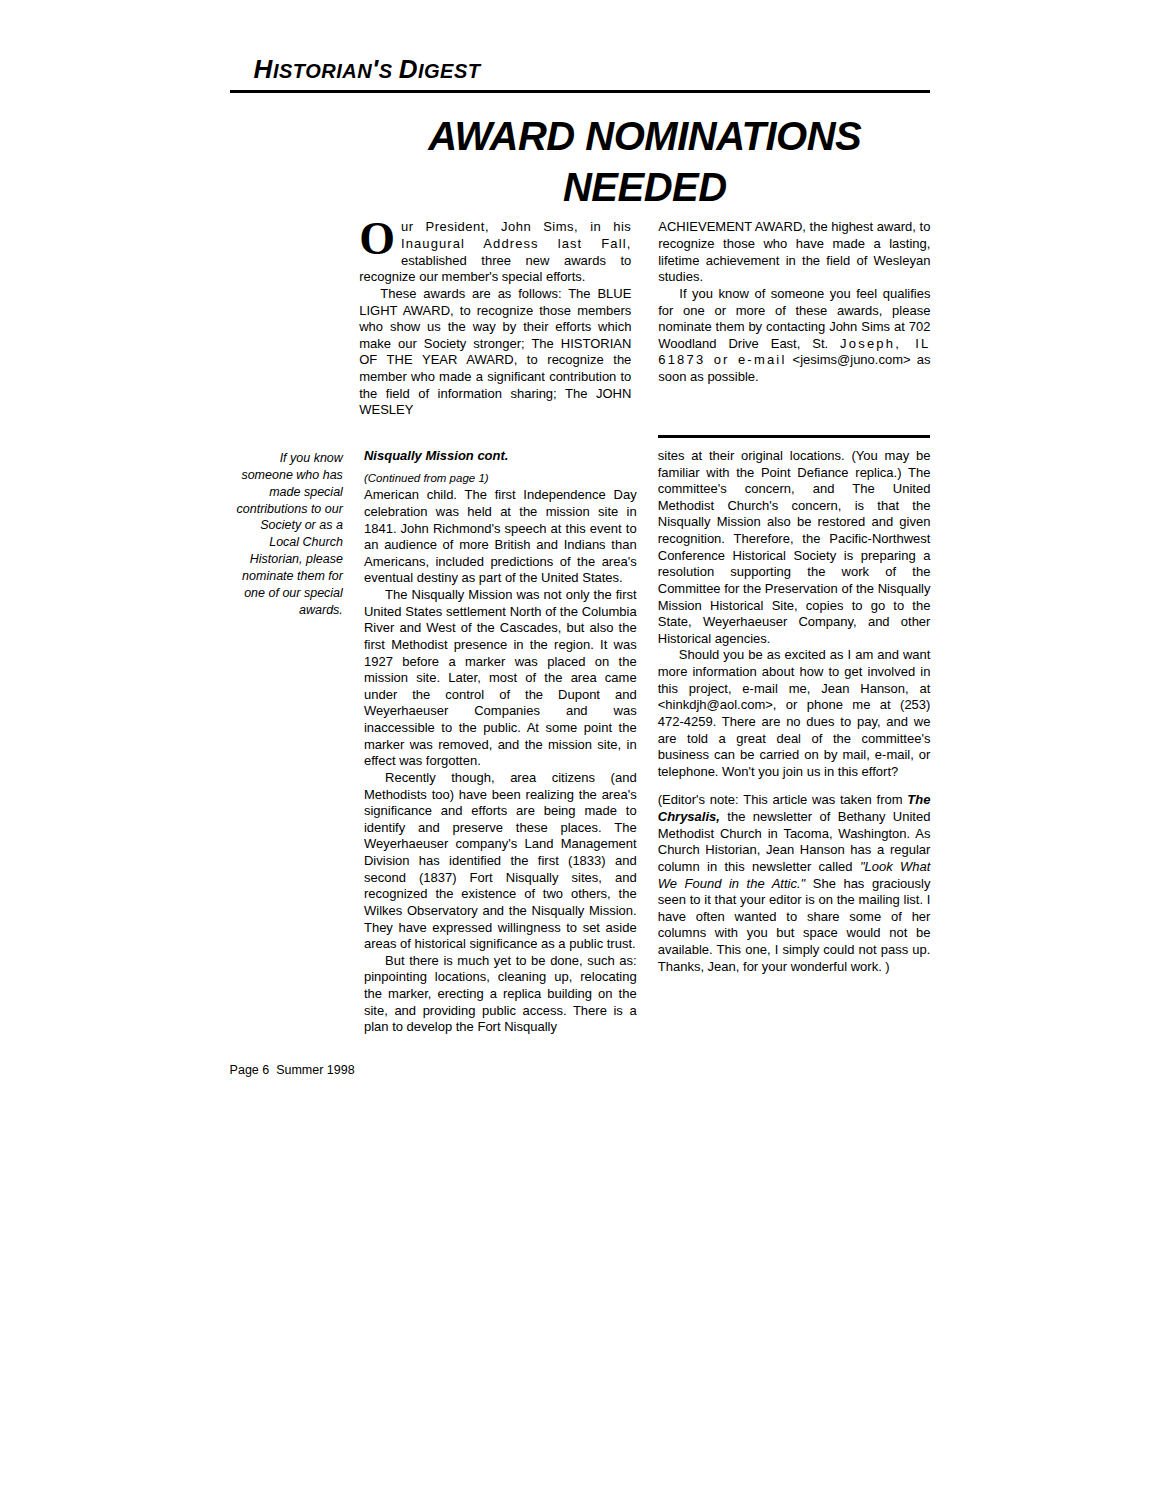HISTORIAN'S DIGEST
AWARD NOMINATIONS NEEDED
Our President, John Sims, in his Inaugural Address last Fall, established three new awards to recognize our member's special efforts.
These awards are as follows: The BLUE LIGHT AWARD, to recognize those members who show us the way by their efforts which make our Society stronger; The HISTORIAN OF THE YEAR AWARD, to recognize the member who made a significant contribution to the field of information sharing; The JOHN WESLEY
ACHIEVEMENT AWARD, the highest award, to recognize those who have made a lasting, lifetime achievement in the field of Wesleyan studies.
If you know of someone you feel qualifies for one or more of these awards, please nominate them by contacting John Sims at 702 Woodland Drive East, St. Joseph, IL 61873 or e-mail <jesims@juno.com> as soon as possible.
If you know someone who has made special contributions to our Society or as a Local Church Historian, please nominate them for one of our special awards.
Nisqually Mission cont.
(Continued from page 1)
American child. The first Independence Day celebration was held at the mission site in 1841. John Richmond's speech at this event to an audience of more British and Indians than Americans, included predictions of the area's eventual destiny as part of the United States.
The Nisqually Mission was not only the first United States settlement North of the Columbia River and West of the Cascades, but also the first Methodist presence in the region. It was 1927 before a marker was placed on the mission site. Later, most of the area came under the control of the Dupont and Weyerhaeuser Companies and was inaccessible to the public. At some point the marker was removed, and the mission site, in effect was forgotten.
Recently though, area citizens (and Methodists too) have been realizing the area's significance and efforts are being made to identify and preserve these places. The Weyerhaeuser company's Land Management Division has identified the first (1833) and second (1837) Fort Nisqually sites, and recognized the existence of two others, the Wilkes Observatory and the Nisqually Mission. They have expressed willingness to set aside areas of historical significance as a public trust.
But there is much yet to be done, such as: pinpointing locations, cleaning up, relocating the marker, erecting a replica building on the site, and providing public access. There is a plan to develop the Fort Nisqually
sites at their original locations. (You may be familiar with the Point Defiance replica.) The committee's concern, and The United Methodist Church's concern, is that the Nisqually Mission also be restored and given recognition. Therefore, the Pacific-Northwest Conference Historical Society is preparing a resolution supporting the work of the Committee for the Preservation of the Nisqually Mission Historical Site, copies to go to the State, Weyerhaeuser Company, and other Historical agencies.
Should you be as excited as I am and want more information about how to get involved in this project, e-mail me, Jean Hanson, at <hinkdjh@aol.com>, or phone me at (253) 472-4259. There are no dues to pay, and we are told a great deal of the committee's business can be carried on by mail, e-mail, or telephone. Won't you join us in this effort?
(Editor's note: This article was taken from The Chrysalis, the newsletter of Bethany United Methodist Church in Tacoma, Washington. As Church Historian, Jean Hanson has a regular column in this newsletter called "Look What We Found in the Attic." She has graciously seen to it that your editor is on the mailing list. I have often wanted to share some of her columns with you but space would not be available. This one, I simply could not pass up. Thanks, Jean, for your wonderful work. )
Page 6 Summer 1998